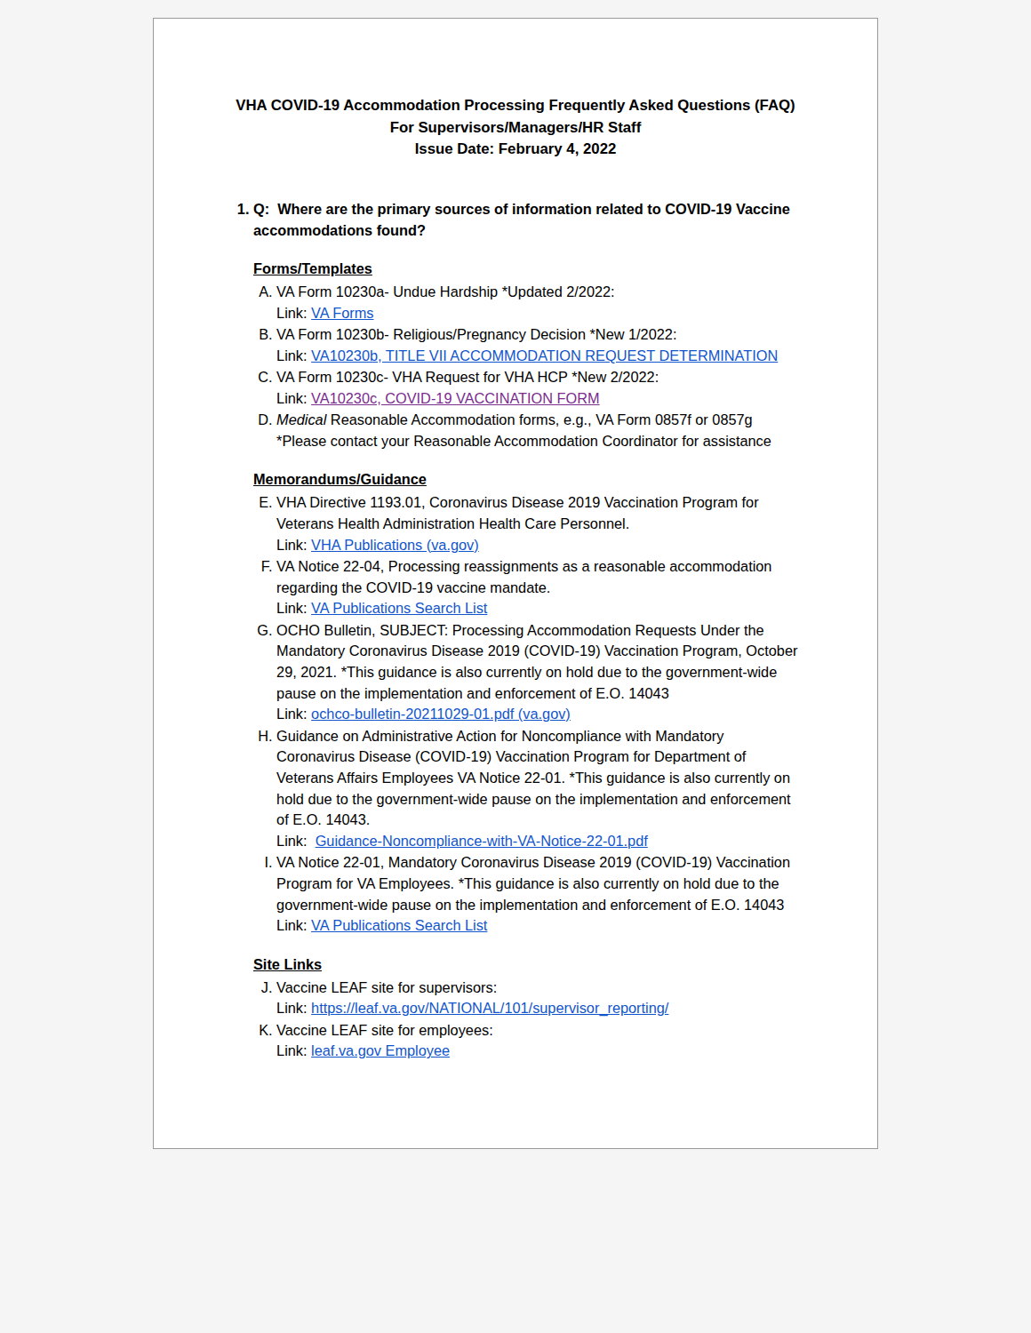VHA COVID-19 Accommodation Processing Frequently Asked Questions (FAQ)
For Supervisors/Managers/HR Staff
Issue Date: February 4, 2022
Q: Where are the primary sources of information related to COVID-19 Vaccine accommodations found?
Forms/Templates
VA Form 10230a- Undue Hardship *Updated 2/2022:
Link: VA Forms
VA Form 10230b- Religious/Pregnancy Decision *New 1/2022:
Link: VA10230b, TITLE VII ACCOMMODATION REQUEST DETERMINATION
VA Form 10230c- VHA Request for VHA HCP *New 2/2022:
Link: VA10230c, COVID-19 VACCINATION FORM
Medical Reasonable Accommodation forms, e.g., VA Form 0857f or 0857g
*Please contact your Reasonable Accommodation Coordinator for assistance
Memorandums/Guidance
VHA Directive 1193.01, Coronavirus Disease 2019 Vaccination Program for Veterans Health Administration Health Care Personnel.
Link: VHA Publications (va.gov)
VA Notice 22-04, Processing reassignments as a reasonable accommodation regarding the COVID-19 vaccine mandate.
Link: VA Publications Search List
OCHO Bulletin, SUBJECT: Processing Accommodation Requests Under the Mandatory Coronavirus Disease 2019 (COVID-19) Vaccination Program, October 29, 2021. *This guidance is also currently on hold due to the government-wide pause on the implementation and enforcement of E.O. 14043
Link: ochco-bulletin-20211029-01.pdf (va.gov)
Guidance on Administrative Action for Noncompliance with Mandatory Coronavirus Disease (COVID-19) Vaccination Program for Department of Veterans Affairs Employees VA Notice 22-01. *This guidance is also currently on hold due to the government-wide pause on the implementation and enforcement of E.O. 14043.
Link: Guidance-Noncompliance-with-VA-Notice-22-01.pdf
VA Notice 22-01, Mandatory Coronavirus Disease 2019 (COVID-19) Vaccination Program for VA Employees. *This guidance is also currently on hold due to the government-wide pause on the implementation and enforcement of E.O. 14043
Link: VA Publications Search List
Site Links
Vaccine LEAF site for supervisors:
Link: https://leaf.va.gov/NATIONAL/101/supervisor_reporting/
Vaccine LEAF site for employees:
Link: leaf.va.gov Employee